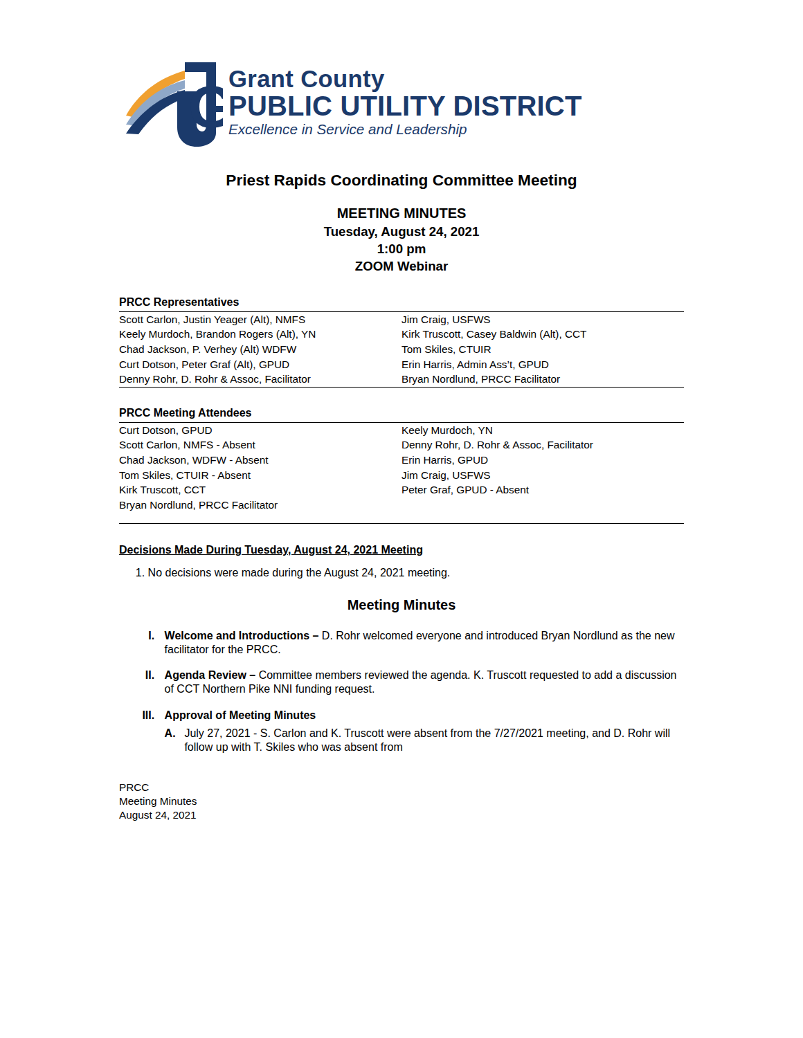G
Grant County
PUBLIC UTILITY DISTRICT
Excellence in Service and Leadership
Priest Rapids Coordinating Committee Meeting
MEETING MINUTES
Tuesday, August 24, 2021
1:00 pm
ZOOM Webinar
PRCC Representatives
| Scott Carlon, Justin Yeager (Alt), NMFS | Jim Craig, USFWS |
| Keely Murdoch, Brandon Rogers (Alt), YN | Kirk Truscott, Casey Baldwin (Alt), CCT |
| Chad Jackson, P. Verhey (Alt) WDFW | Tom Skiles, CTUIR |
| Curt Dotson, Peter Graf (Alt), GPUD | Erin Harris, Admin Ass’t, GPUD |
| Denny Rohr, D. Rohr & Assoc, Facilitator | Bryan Nordlund, PRCC Facilitator |
PRCC Meeting Attendees
| Curt Dotson, GPUD | Keely Murdoch, YN |
| Scott Carlon, NMFS - Absent | Denny Rohr, D. Rohr & Assoc, Facilitator |
| Chad Jackson, WDFW - Absent | Erin Harris, GPUD |
| Tom Skiles, CTUIR - Absent | Jim Craig, USFWS |
| Kirk Truscott, CCT | Peter Graf, GPUD - Absent |
| Bryan Nordlund, PRCC Facilitator | |
Decisions Made During Tuesday, August 24, 2021 Meeting
No decisions were made during the August 24, 2021 meeting.
Meeting Minutes
Welcome and Introductions – D. Rohr welcomed everyone and introduced Bryan Nordlund as the new facilitator for the PRCC.
Agenda Review – Committee members reviewed the agenda. K. Truscott requested to add a discussion of CCT Northern Pike NNI funding request.
Approval of Meeting Minutes
July 27, 2021 - S. Carlon and K. Truscott were absent from the 7/27/2021 meeting, and D. Rohr will follow up with T. Skiles who was absent from
PRCC
Meeting Minutes
August 24, 2021